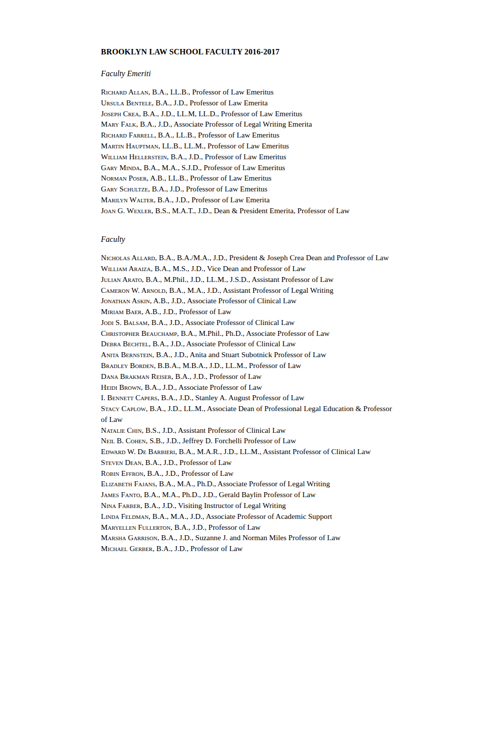BROOKLYN LAW SCHOOL FACULTY 2016-2017
Faculty Emeriti
Richard Allan, B.A., LL.B., Professor of Law Emeritus
Ursula Bentele, B.A., J.D., Professor of Law Emerita
Joseph Crea, B.A., J.D., LL.M, LL.D., Professor of Law Emeritus
Mary Falk, B.A., J.D., Associate Professor of Legal Writing Emerita
Richard Farrell, B.A., LL.B., Professor of Law Emeritus
Martin Hauptman, LL.B., LL.M., Professor of Law Emeritus
William Hellerstein, B.A., J.D., Professor of Law Emeritus
Gary Minda, B.A., M.A., S.J.D., Professor of Law Emeritus
Norman Poser, A.B., LL.B., Professor of Law Emeritus
Gary Schultze, B.A., J.D., Professor of Law Emeritus
Marilyn Walter, B.A., J.D., Professor of Law Emerita
Joan G. Wexler, B.S., M.A.T., J.D., Dean & President Emerita, Professor of Law
Faculty
Nicholas Allard, B.A., B.A./M.A., J.D., President & Joseph Crea Dean and Professor of Law
William Araiza, B.A., M.S., J.D., Vice Dean and Professor of Law
Julian Arato, B.A., M.Phil., J.D., LL.M., J.S.D., Assistant Professor of Law
Cameron W. Arnold, B.A., M.A., J.D., Assistant Professor of Legal Writing
Jonathan Askin, A.B., J.D., Associate Professor of Clinical Law
Miriam Baer, A.B., J.D., Professor of Law
Jodi S. Balsam, B.A., J.D., Associate Professor of Clinical Law
Christopher Beauchamp, B.A., M.Phil., Ph.D., Associate Professor of Law
Debra Bechtel, B.A., J.D., Associate Professor of Clinical Law
Anita Bernstein, B.A., J.D., Anita and Stuart Subotnick Professor of Law
Bradley Borden, B.B.A., M.B.A., J.D., LL.M., Professor of Law
Dana Brakman Reiser, B.A., J.D., Professor of Law
Heidi Brown, B.A., J.D., Associate Professor of Law
I. Bennett Capers, B.A., J.D., Stanley A. August Professor of Law
Stacy Caplow, B.A., J.D., LL.M., Associate Dean of Professional Legal Education & Professor of Law
Natalie Chin, B.S., J.D., Assistant Professor of Clinical Law
Neil B. Cohen, S.B., J.D., Jeffrey D. Forchelli Professor of Law
Edward W. De Barbieri, B.A., M.A.R., J.D., LL.M., Assistant Professor of Clinical Law
Steven Dean, B.A., J.D., Professor of Law
Robin Effron, B.A., J.D., Professor of Law
Elizabeth Fajans, B.A., M.A., Ph.D., Associate Professor of Legal Writing
James Fanto, B.A., M.A., Ph.D., J.D., Gerald Baylin Professor of Law
Nina Farber, B.A., J.D., Visiting Instructor of Legal Writing
Linda Feldman, B.A., M.A., J.D., Associate Professor of Academic Support
Maryellen Fullerton, B.A., J.D., Professor of Law
Marsha Garrison, B.A., J.D., Suzanne J. and Norman Miles Professor of Law
Michael Gerber, B.A., J.D., Professor of Law